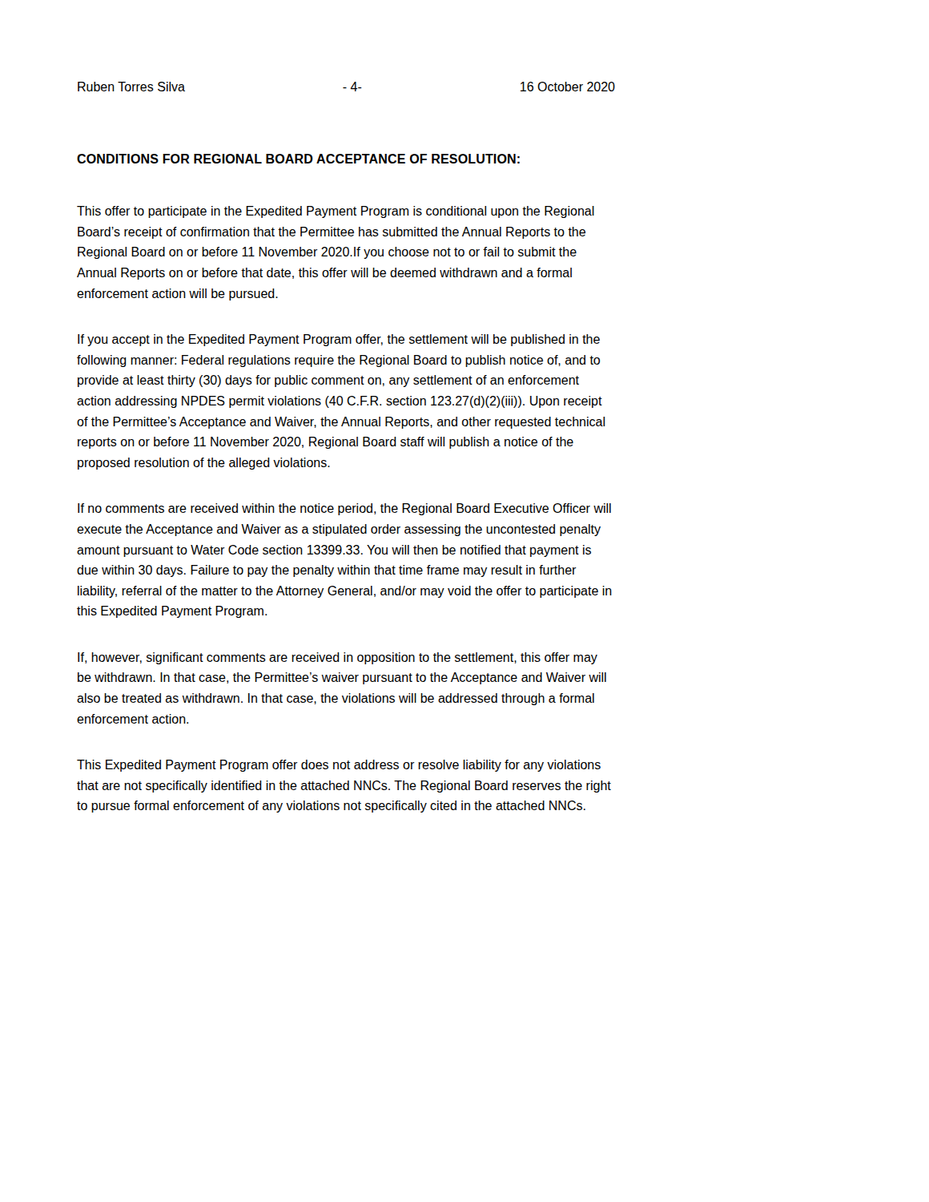Ruben Torres Silva - 4- 16 October 2020
CONDITIONS FOR REGIONAL BOARD ACCEPTANCE OF RESOLUTION:
This offer to participate in the Expedited Payment Program is conditional upon the Regional Board’s receipt of confirmation that the Permittee has submitted the Annual Reports to the Regional Board on or before 11 November 2020.If you choose not to or fail to submit the Annual Reports on or before that date, this offer will be deemed withdrawn and a formal enforcement action will be pursued.
If you accept in the Expedited Payment Program offer, the settlement will be published in the following manner: Federal regulations require the Regional Board to publish notice of, and to provide at least thirty (30) days for public comment on, any settlement of an enforcement action addressing NPDES permit violations (40 C.F.R. section 123.27(d)(2)(iii)). Upon receipt of the Permittee’s Acceptance and Waiver, the Annual Reports, and other requested technical reports on or before 11 November 2020, Regional Board staff will publish a notice of the proposed resolution of the alleged violations.
If no comments are received within the notice period, the Regional Board Executive Officer will execute the Acceptance and Waiver as a stipulated order assessing the uncontested penalty amount pursuant to Water Code section 13399.33. You will then be notified that payment is due within 30 days. Failure to pay the penalty within that time frame may result in further liability, referral of the matter to the Attorney General, and/or may void the offer to participate in this Expedited Payment Program.
If, however, significant comments are received in opposition to the settlement, this offer may be withdrawn. In that case, the Permittee’s waiver pursuant to the Acceptance and Waiver will also be treated as withdrawn. In that case, the violations will be addressed through a formal enforcement action.
This Expedited Payment Program offer does not address or resolve liability for any violations that are not specifically identified in the attached NNCs. The Regional Board reserves the right to pursue formal enforcement of any violations not specifically cited in the attached NNCs.